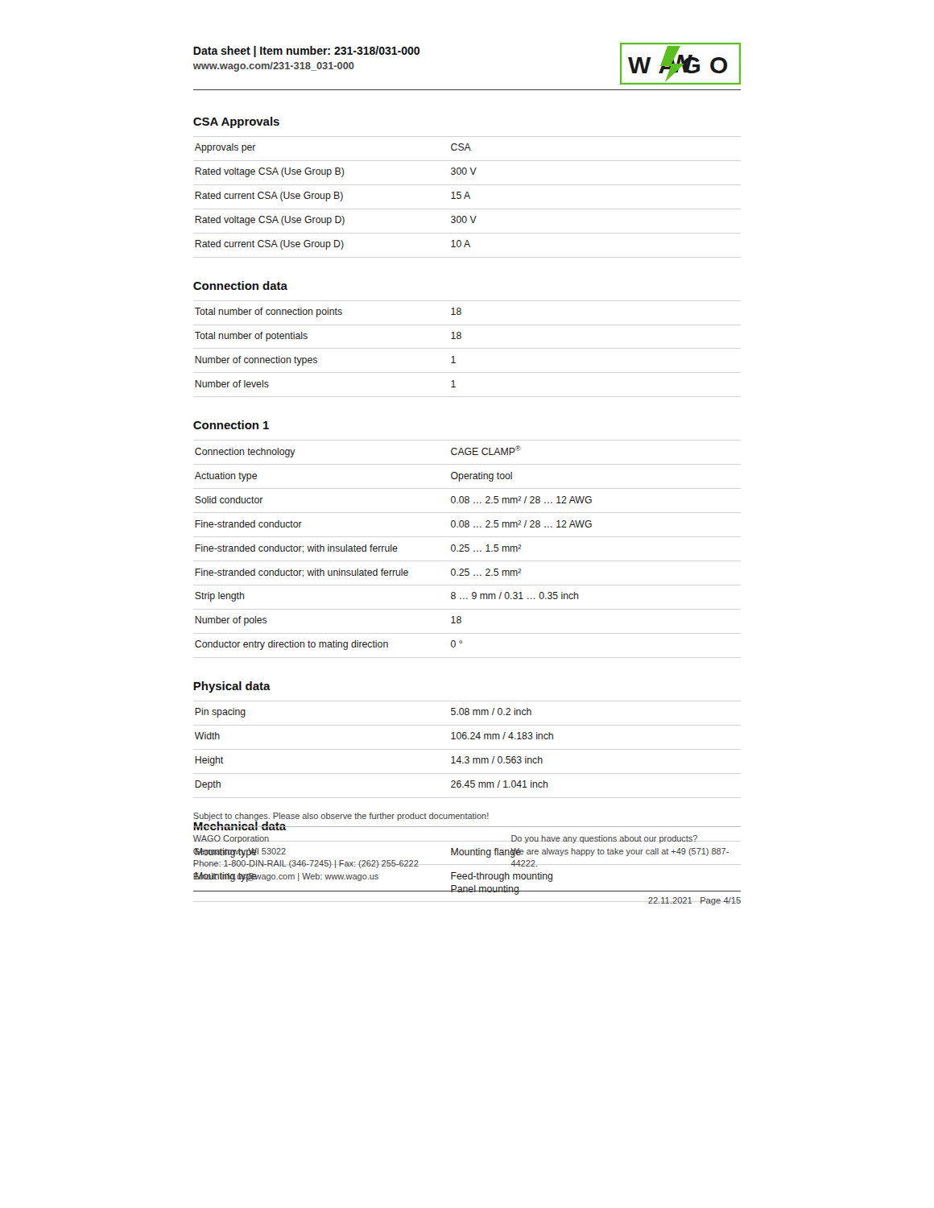Data sheet | Item number: 231-318/031-000
www.wago.com/231-318_031-000
W W W A G O
CSA Approvals
| Approvals per | CSA |
| Rated voltage CSA (Use Group B) | 300 V |
| Rated current CSA (Use Group B) | 15 A |
| Rated voltage CSA (Use Group D) | 300 V |
| Rated current CSA (Use Group D) | 10 A |
Connection data
| Total number of connection points | 18 |
| Total number of potentials | 18 |
| Number of connection types | 1 |
| Number of levels | 1 |
Connection 1
| Connection technology | CAGE CLAMP ® |
| Actuation type | Operating tool |
| Solid conductor | 0.08 … 2.5 mm² / 28 … 12 AWG |
| Fine-stranded conductor | 0.08 … 2.5 mm² / 28 … 12 AWG |
| Fine-stranded conductor; with insulated ferrule | 0.25 … 1.5 mm² |
| Fine-stranded conductor; with uninsulated ferrule | 0.25 … 2.5 mm² |
| Strip length | 8 … 9 mm / 0.31 … 0.35 inch |
| Number of poles | 18 |
| Conductor entry direction to mating direction | 0 ° |
Physical data
| Pin spacing | 5.08 mm / 0.2 inch |
| Width | 106.24 mm / 4.183 inch |
| Height | 14.3 mm / 0.563 inch |
| Depth | 26.45 mm / 1.041 inch |
Mechanical data
| Mounting type | Mounting flange |
| Mounting type | Feed-through mounting Panel mounting |
Subject to changes. Please also observe the further product documentation!
WAGO Corporation
Germantown, WI 53022
Phone: 1-800-DIN-RAIL (346-7245) | Fax: (262) 255-6222
Email: info.us@wago.com | Web: www.wago.us
Do you have any questions about our products?
We are always happy to take your call at +49 (571) 887-44222.
22.11.2021 Page 4/15